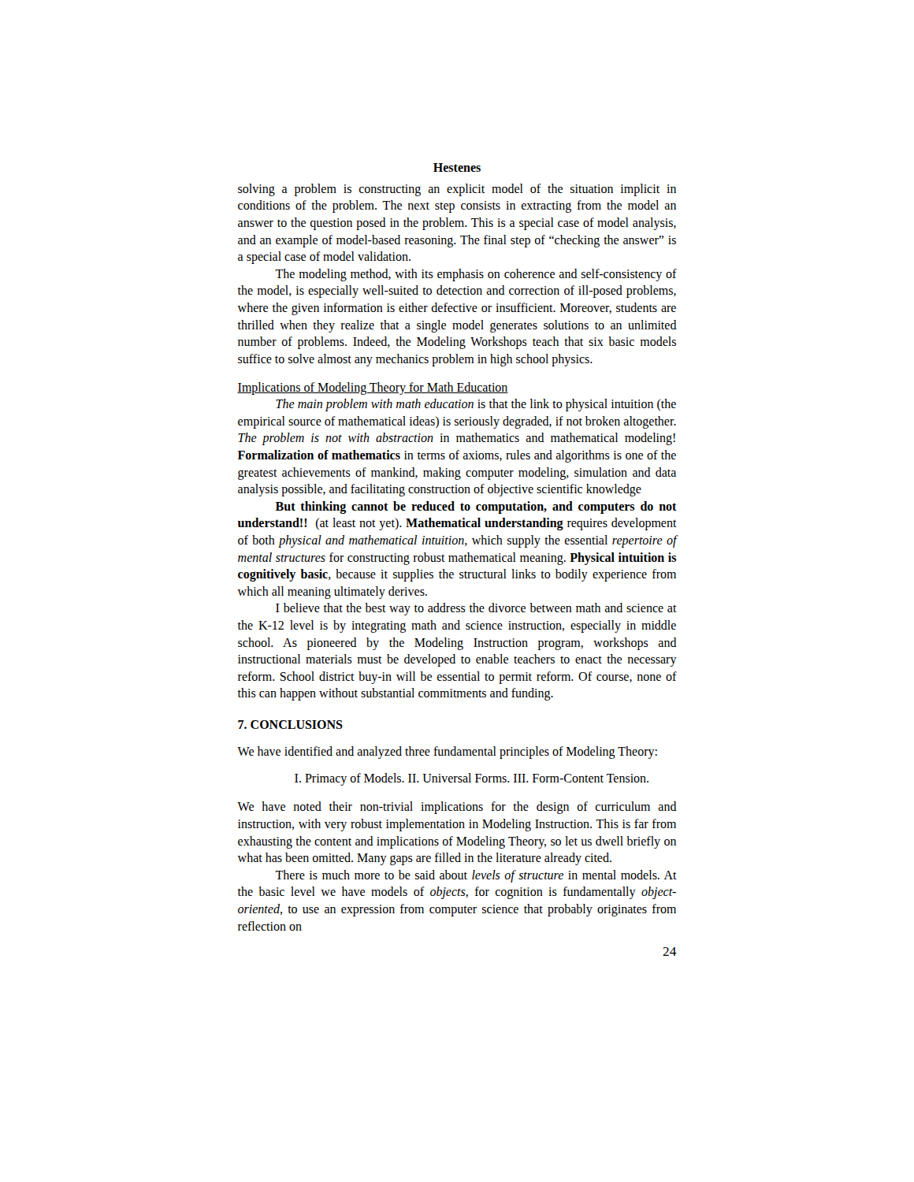Hestenes
solving a problem is constructing an explicit model of the situation implicit in conditions of the problem. The next step consists in extracting from the model an answer to the question posed in the problem. This is a special case of model analysis, and an example of model-based reasoning. The final step of “checking the answer” is a special case of model validation.
The modeling method, with its emphasis on coherence and self-consistency of the model, is especially well-suited to detection and correction of ill-posed problems, where the given information is either defective or insufficient. Moreover, students are thrilled when they realize that a single model generates solutions to an unlimited number of problems. Indeed, the Modeling Workshops teach that six basic models suffice to solve almost any mechanics problem in high school physics.
Implications of Modeling Theory for Math Education
The main problem with math education is that the link to physical intuition (the empirical source of mathematical ideas) is seriously degraded, if not broken altogether. The problem is not with abstraction in mathematics and mathematical modeling! Formalization of mathematics in terms of axioms, rules and algorithms is one of the greatest achievements of mankind, making computer modeling, simulation and data analysis possible, and facilitating construction of objective scientific knowledge
But thinking cannot be reduced to computation, and computers do not understand!! (at least not yet). Mathematical understanding requires development of both physical and mathematical intuition, which supply the essential repertoire of mental structures for constructing robust mathematical meaning. Physical intuition is cognitively basic, because it supplies the structural links to bodily experience from which all meaning ultimately derives.
I believe that the best way to address the divorce between math and science at the K-12 level is by integrating math and science instruction, especially in middle school. As pioneered by the Modeling Instruction program, workshops and instructional materials must be developed to enable teachers to enact the necessary reform. School district buy-in will be essential to permit reform. Of course, none of this can happen without substantial commitments and funding.
7. CONCLUSIONS
We have identified and analyzed three fundamental principles of Modeling Theory:
I. Primacy of Models. II. Universal Forms. III. Form-Content Tension.
We have noted their non-trivial implications for the design of curriculum and instruction, with very robust implementation in Modeling Instruction. This is far from exhausting the content and implications of Modeling Theory, so let us dwell briefly on what has been omitted. Many gaps are filled in the literature already cited.
There is much more to be said about levels of structure in mental models. At the basic level we have models of objects, for cognition is fundamentally object-oriented, to use an expression from computer science that probably originates from reflection on
24